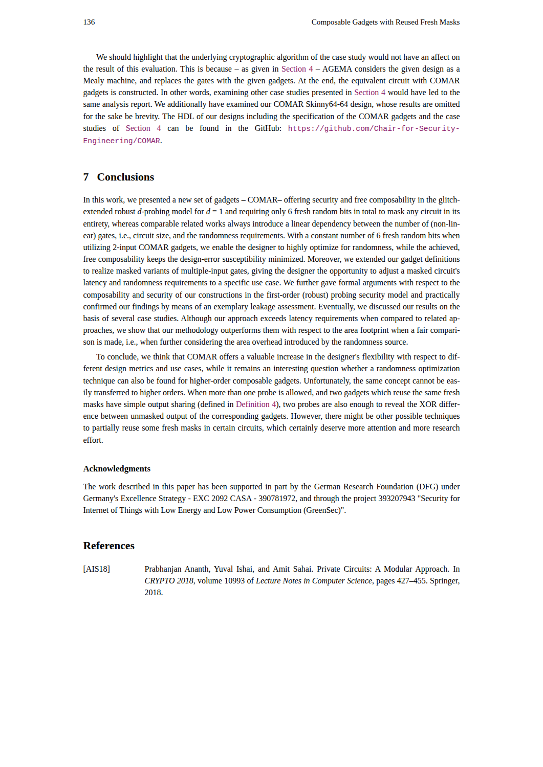136 Composable Gadgets with Reused Fresh Masks
We should highlight that the underlying cryptographic algorithm of the case study would not have an affect on the result of this evaluation. This is because – as given in Section 4 – AGEMA considers the given design as a Mealy machine, and replaces the gates with the given gadgets. At the end, the equivalent circuit with COMAR gadgets is constructed. In other words, examining other case studies presented in Section 4 would have led to the same analysis report. We additionally have examined our COMAR Skinny64-64 design, whose results are omitted for the sake be brevity. The HDL of our designs including the specification of the COMAR gadgets and the case studies of Section 4 can be found in the GitHub: https://github.com/Chair-for-Security-Engineering/COMAR.
7 Conclusions
In this work, we presented a new set of gadgets – COMAR– offering security and free composability in the glitch-extended robust d-probing model for d = 1 and requiring only 6 fresh random bits in total to mask any circuit in its entirety, whereas comparable related works always introduce a linear dependency between the number of (non-linear) gates, i.e., circuit size, and the randomness requirements. With a constant number of 6 fresh random bits when utilizing 2-input COMAR gadgets, we enable the designer to highly optimize for randomness, while the achieved, free composability keeps the design-error susceptibility minimized. Moreover, we extended our gadget definitions to realize masked variants of multiple-input gates, giving the designer the opportunity to adjust a masked circuit's latency and randomness requirements to a specific use case. We further gave formal arguments with respect to the composability and security of our constructions in the first-order (robust) probing security model and practically confirmed our findings by means of an exemplary leakage assessment. Eventually, we discussed our results on the basis of several case studies. Although our approach exceeds latency requirements when compared to related approaches, we show that our methodology outperforms them with respect to the area footprint when a fair comparison is made, i.e., when further considering the area overhead introduced by the randomness source.
To conclude, we think that COMAR offers a valuable increase in the designer's flexibility with respect to different design metrics and use cases, while it remains an interesting question whether a randomness optimization technique can also be found for higher-order composable gadgets. Unfortunately, the same concept cannot be easily transferred to higher orders. When more than one probe is allowed, and two gadgets which reuse the same fresh masks have simple output sharing (defined in Definition 4), two probes are also enough to reveal the XOR difference between unmasked output of the corresponding gadgets. However, there might be other possible techniques to partially reuse some fresh masks in certain circuits, which certainly deserve more attention and more research effort.
Acknowledgments
The work described in this paper has been supported in part by the German Research Foundation (DFG) under Germany's Excellence Strategy - EXC 2092 CASA - 390781972, and through the project 393207943 "Security for Internet of Things with Low Energy and Low Power Consumption (GreenSec)".
References
[AIS18]
Prabhanjan Ananth, Yuval Ishai, and Amit Sahai. Private Circuits: A Modular Approach. In CRYPTO 2018, volume 10993 of Lecture Notes in Computer Science, pages 427–455. Springer, 2018.